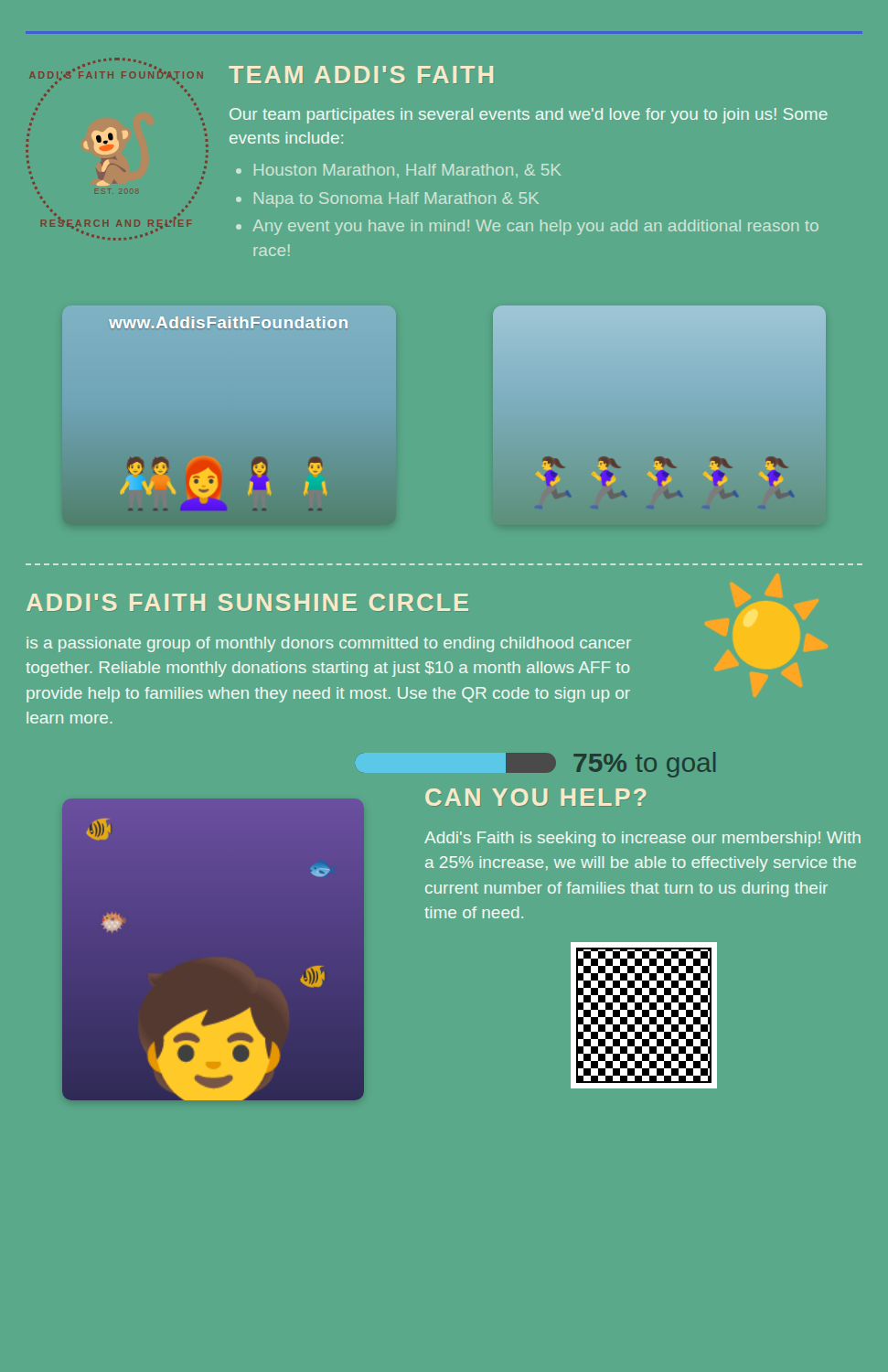ADDI'S FAITH FOUNDATION RESEARCH AND RELIEF
🐒
EST. 2008
TEAM ADDI'S FAITH
Our team participates in several events and we'd love for you to join us! Some events include:
Houston Marathon, Half Marathon, & 5K
Napa to Sonoma Half Marathon & 5K
Any event you have in mind! We can help you add an additional reason to race!
www.AddisFaithFoundation
🧑‍🤝‍🧑👩‍🦰🧍‍♀️🧍‍♂️
Five team members wearing race medals standing under an Addi's Faith Foundation tent.
🏃‍♀️🏃‍♀️🏃‍♀️🏃‍♀️🏃‍♀️
Five runners in matching blue tank tops holding wine glasses and race medals after a half marathon.
ADDI'S FAITH SUNSHINE CIRCLE
is a passionate group of monthly donors committed to ending childhood cancer together. Reliable monthly donations starting at just $10 a month allows AFF to provide help to families when they need it most. Use the QR code to sign up or learn more.
☀️
75% to goal
🐠 🐟 🐡 🐠 🧒
A young child in a hospital gown raising both arms in celebration in front of an aquarium mural.
CAN YOU HELP?
Addi's Faith is seeking to increase our membership! With a 25% increase, we will be able to effectively service the current number of families that turn to us during their time of need.